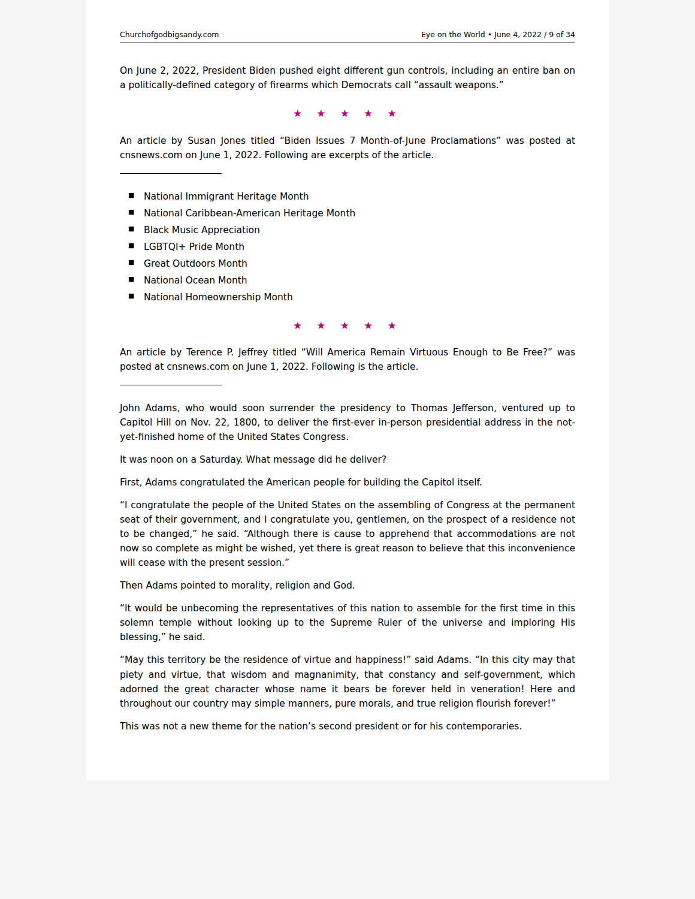Churchofgodbigsandy.com Eye on the World • June 4, 2022 / 9 of 34
On June 2, 2022, President Biden pushed eight different gun controls, including an entire ban on a politically-defined category of firearms which Democrats call “assault weapons.”
★ ★ ★ ★ ★
An article by Susan Jones titled “Biden Issues 7 Month-of-June Proclamations” was posted at cnsnews.com on June 1, 2022. Following are excerpts of the article.
National Immigrant Heritage Month
National Caribbean-American Heritage Month
Black Music Appreciation
LGBTQI+ Pride Month
Great Outdoors Month
National Ocean Month
National Homeownership Month
★ ★ ★ ★ ★
An article by Terence P. Jeffrey titled “Will America Remain Virtuous Enough to Be Free?” was posted at cnsnews.com on June 1, 2022. Following is the article.
John Adams, who would soon surrender the presidency to Thomas Jefferson, ventured up to Capitol Hill on Nov. 22, 1800, to deliver the first-ever in-person presidential address in the not-yet-finished home of the United States Congress.
It was noon on a Saturday. What message did he deliver?
First, Adams congratulated the American people for building the Capitol itself.
“I congratulate the people of the United States on the assembling of Congress at the permanent seat of their government, and I congratulate you, gentlemen, on the prospect of a residence not to be changed,” he said. “Although there is cause to apprehend that accommodations are not now so complete as might be wished, yet there is great reason to believe that this inconvenience will cease with the present session.”
Then Adams pointed to morality, religion and God.
“It would be unbecoming the representatives of this nation to assemble for the first time in this solemn temple without looking up to the Supreme Ruler of the universe and imploring His blessing,” he said.
“May this territory be the residence of virtue and happiness!” said Adams. “In this city may that piety and virtue, that wisdom and magnanimity, that constancy and self-government, which adorned the great character whose name it bears be forever held in veneration! Here and throughout our country may simple manners, pure morals, and true religion flourish forever!”
This was not a new theme for the nation’s second president or for his contemporaries.